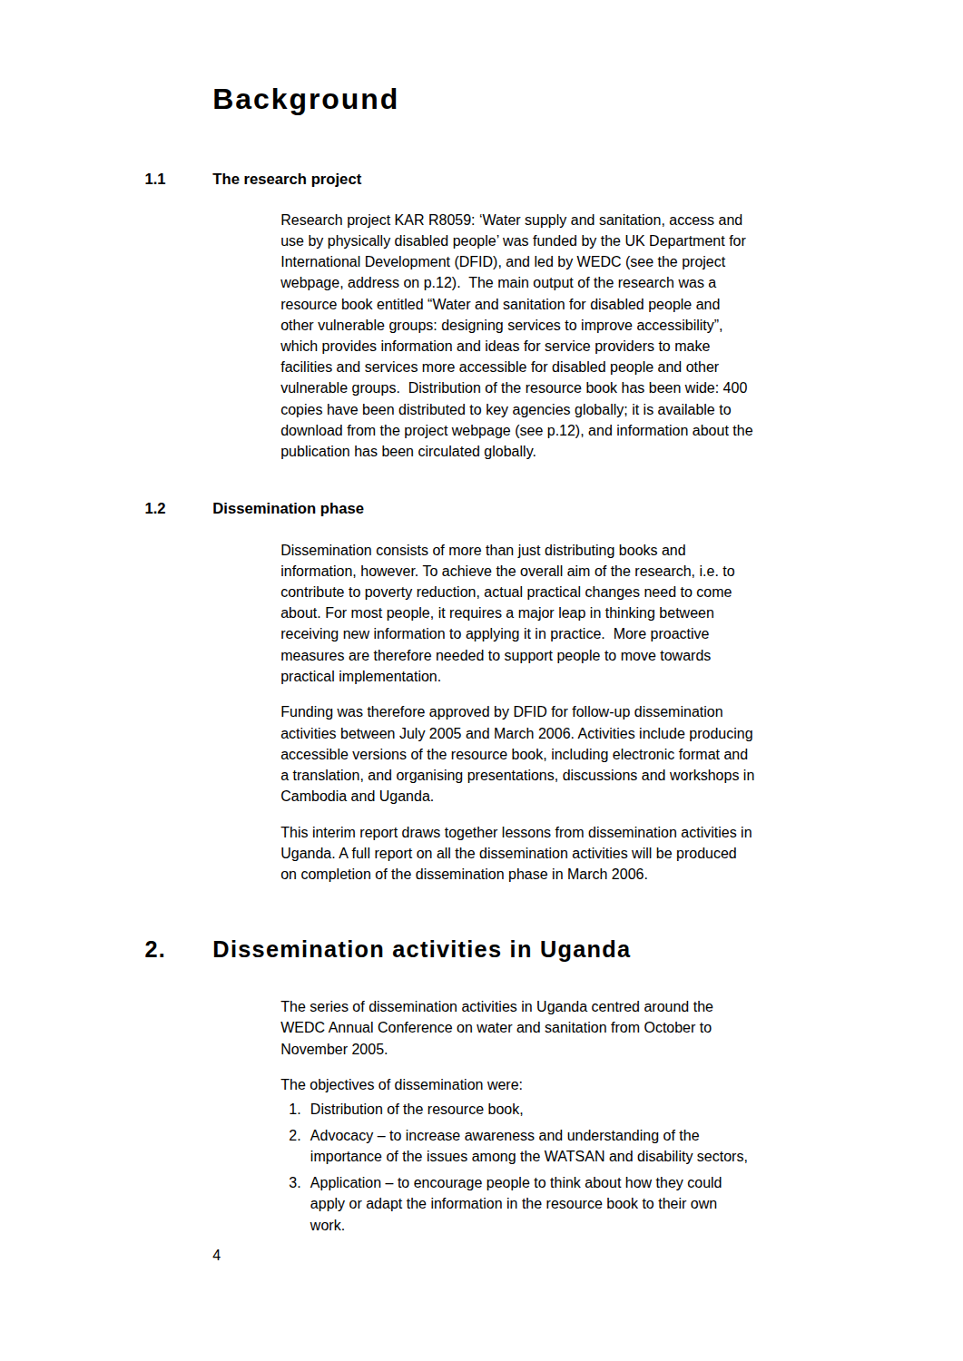Background
1.1 The research project
Research project KAR R8059: ‘Water supply and sanitation, access and use by physically disabled people’ was funded by the UK Department for International Development (DFID), and led by WEDC (see the project webpage, address on p.12). The main output of the research was a resource book entitled “Water and sanitation for disabled people and other vulnerable groups: designing services to improve accessibility”, which provides information and ideas for service providers to make facilities and services more accessible for disabled people and other vulnerable groups. Distribution of the resource book has been wide: 400 copies have been distributed to key agencies globally; it is available to download from the project webpage (see p.12), and information about the publication has been circulated globally.
1.2 Dissemination phase
Dissemination consists of more than just distributing books and information, however. To achieve the overall aim of the research, i.e. to contribute to poverty reduction, actual practical changes need to come about. For most people, it requires a major leap in thinking between receiving new information to applying it in practice. More proactive measures are therefore needed to support people to move towards practical implementation.
Funding was therefore approved by DFID for follow-up dissemination activities between July 2005 and March 2006. Activities include producing accessible versions of the resource book, including electronic format and a translation, and organising presentations, discussions and workshops in Cambodia and Uganda.
This interim report draws together lessons from dissemination activities in Uganda. A full report on all the dissemination activities will be produced on completion of the dissemination phase in March 2006.
2. Dissemination activities in Uganda
The series of dissemination activities in Uganda centred around the WEDC Annual Conference on water and sanitation from October to November 2005.
The objectives of dissemination were:
Distribution of the resource book,
Advocacy – to increase awareness and understanding of the importance of the issues among the WATSAN and disability sectors,
Application – to encourage people to think about how they could apply or adapt the information in the resource book to their own work.
4